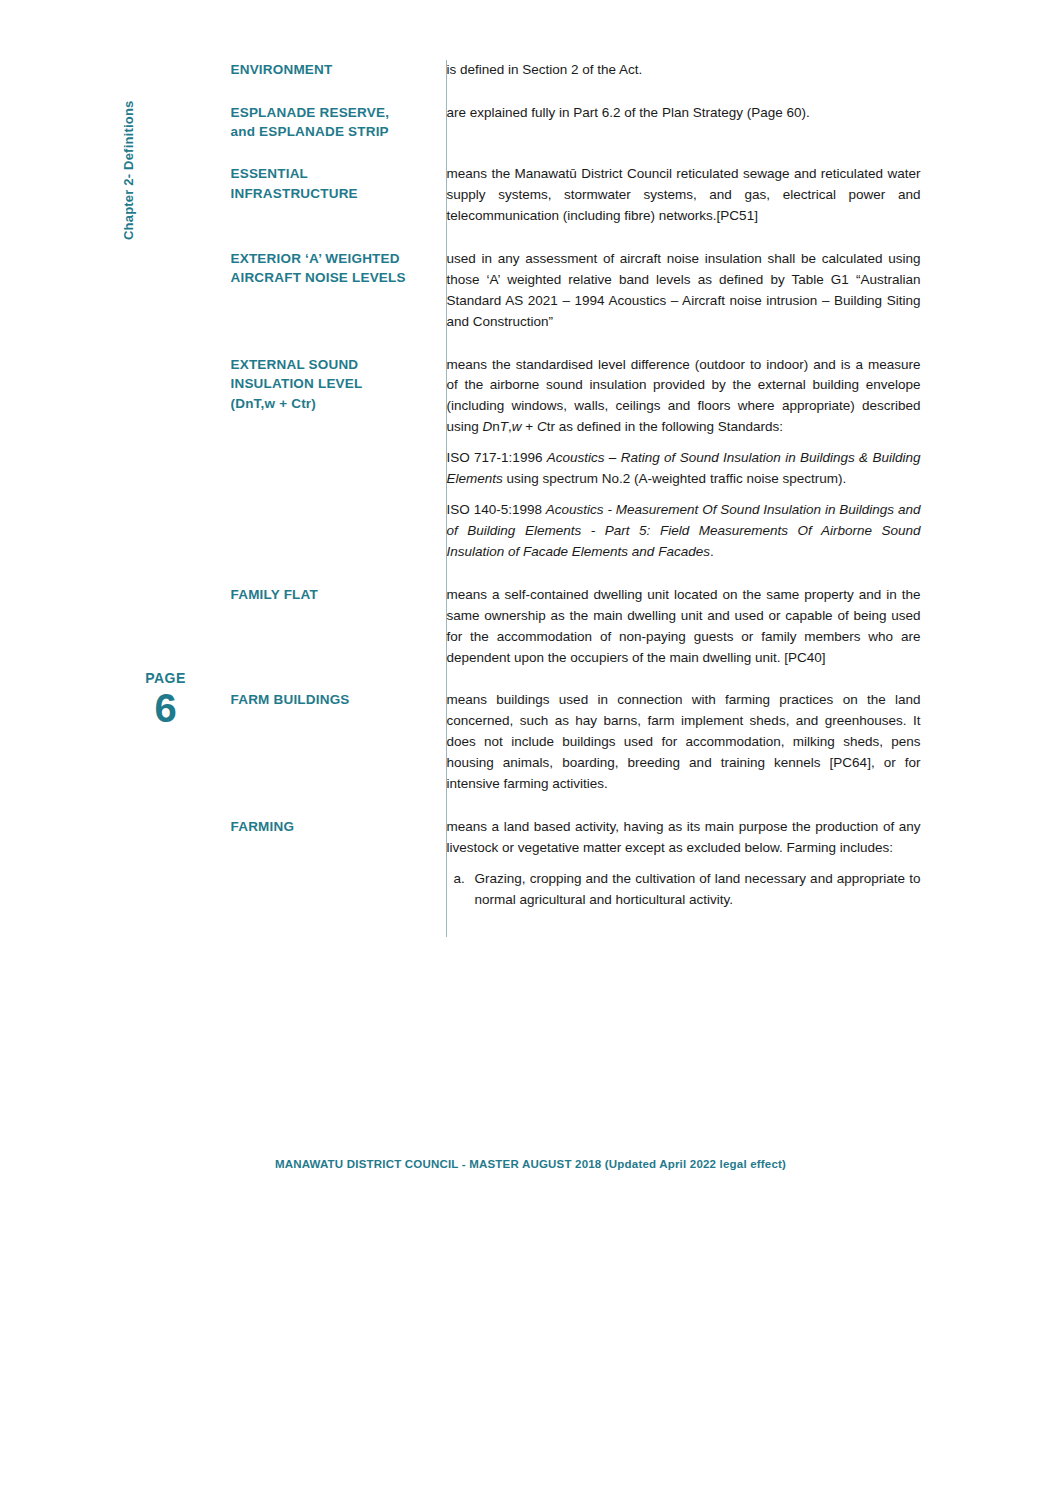Chapter 2- Definitions
PAGE
6
| ENVIRONMENT | is defined in Section 2 of the Act. |
| ESPLANADE RESERVE, and ESPLANADE STRIP | are explained fully in Part 6.2 of the Plan Strategy (Page 60). |
| ESSENTIAL INFRASTRUCTURE | means the Manawatū District Council reticulated sewage and reticulated water supply systems, stormwater systems, and gas, electrical power and telecommunication (including fibre) networks.[PC51] |
| EXTERIOR ‘A’ WEIGHTED AIRCRAFT NOISE LEVELS | used in any assessment of aircraft noise insulation shall be calculated using those ‘A’ weighted relative band levels as defined by Table G1 “Australian Standard AS 2021 – 1994 Acoustics – Aircraft noise intrusion – Building Siting and Construction” |
| EXTERNAL SOUND INSULATION LEVEL (DnT,w + Ctr) | means the standardised level difference (outdoor to indoor) and is a measure of the airborne sound insulation provided by the external building envelope (including windows, walls, ceilings and floors where appropriate) described using D n T , w + C tr as defined in the following Standards: ISO 717-1:1996 Acoustics – Rating of Sound Insulation in Buildings & Building Elements using spectrum No.2 (A-weighted traffic noise spectrum). ISO 140-5:1998 Acoustics - Measurement Of Sound Insulation in Buildings and of Building Elements - Part 5: Field Measurements Of Airborne Sound Insulation of Facade Elements and Facades . |
| FAMILY FLAT | means a self-contained dwelling unit located on the same property and in the same ownership as the main dwelling unit and used or capable of being used for the accommodation of non-paying guests or family members who are dependent upon the occupiers of the main dwelling unit. [PC40] |
| FARM BUILDINGS | means buildings used in connection with farming practices on the land concerned, such as hay barns, farm implement sheds, and greenhouses. It does not include buildings used for accommodation, milking sheds, pens housing animals, boarding, breeding and training kennels [PC64], or for intensive farming activities. |
| FARMING | means a land based activity, having as its main purpose the production of any livestock or vegetative matter except as excluded below. Farming includes: Grazing, cropping and the cultivation of land necessary and appropriate to normal agricultural and horticultural activity. |
MANAWATU DISTRICT COUNCIL - MASTER AUGUST 2018 (Updated April 2022 legal effect)